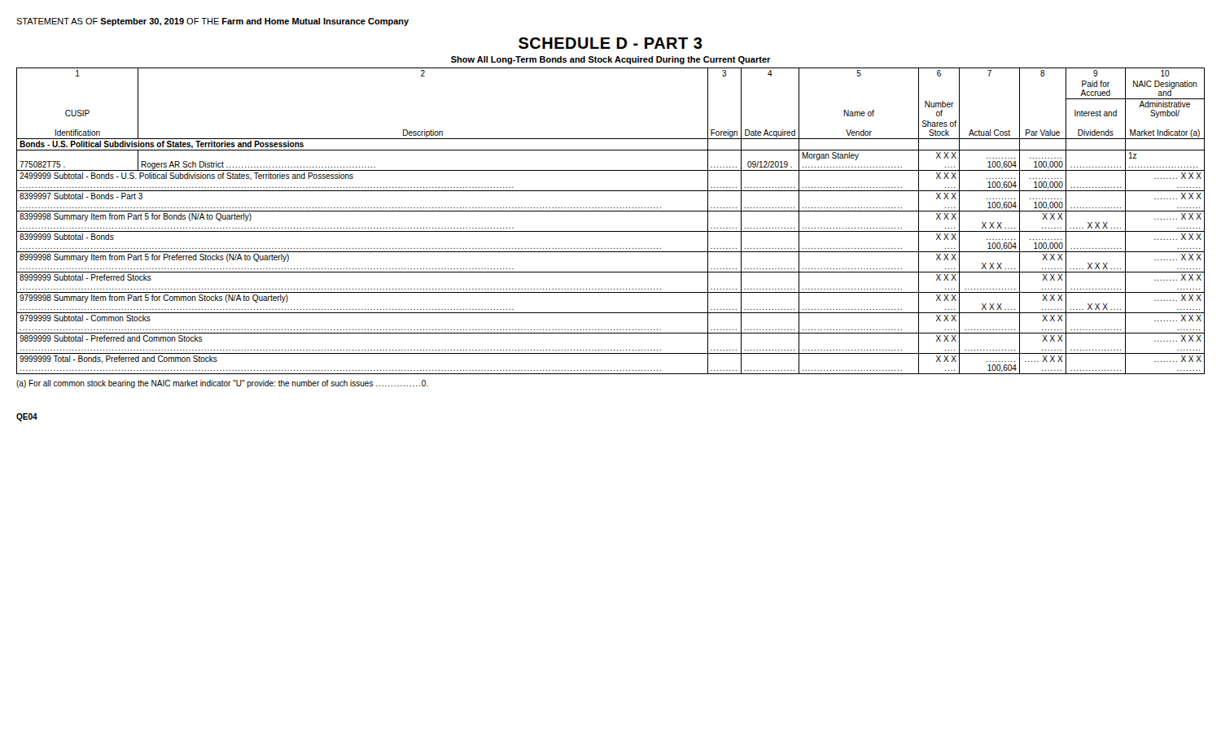STATEMENT AS OF September 30, 2019 OF THE Farm and Home Mutual Insurance Company
SCHEDULE D - PART 3
Show All Long-Term Bonds and Stock Acquired During the Current Quarter
| 1 | 2 | 3 | 4 | 5 | 6 | 7 | 8 | 9 | 10 |
| --- | --- | --- | --- | --- | --- | --- | --- | --- | --- |
| | | | | | | | | Paid for Accrued | NAIC Designation and |
| CUSIP | | | | Name of | Number of | | | Interest and | Administrative Symbol/ |
| Identification | Description | Foreign | Date Acquired | Vendor | Shares of Stock | Actual Cost | Par Value | Dividends | Market Indicator (a) |
| Bonds - U.S. Political Subdivisions of States, Territories and Possessions | | | | | | | | |
| 775082T75 . | Rogers AR Sch District ................................................. | ......... | 09/12/2019 . | Morgan Stanley ................................. | X X X .... | .......... 100,604 | ........... 100,000 | ................. | 1z ....................... |
| 2499999 Subtotal - Bonds - U.S. Political Subdivisions of States, Territories and Possessions ................................................................................................................................................................. | ......... | ................. | ................................. | X X X .... | .......... 100,604 | ........... 100,000 | ................. | ........ X X X ........ |
| 8399997 Subtotal - Bonds - Part 3 ................................................................................................................................................................................................................. | ......... | ................. | ................................. | X X X .... | .......... 100,604 | ........... 100,000 | ................. | ........ X X X ........ |
| 8399998 Summary Item from Part 5 for Bonds (N/A to Quarterly) ................................................................................................................................................................. | ......... | ................. | ................................. | X X X .... | X X X .... | X X X ....... | ..... X X X .... | ........ X X X ........ |
| 8399999 Subtotal - Bonds ................................................................................................................................................................................................................. | ......... | ................. | ................................. | X X X .... | .......... 100,604 | ........... 100,000 | ................. | ........ X X X ........ |
| 8999998 Summary Item from Part 5 for Preferred Stocks (N/A to Quarterly) ................................................................................................................................................................. | ......... | ................. | ................................. | X X X .... | X X X .... | X X X ....... | ..... X X X .... | ........ X X X ........ |
| 8999999 Subtotal - Preferred Stocks ................................................................................................................................................................................................................. | ......... | ................. | ................................. | X X X .... | ................. | X X X ....... | ................. | ........ X X X ........ |
| 9799998 Summary Item from Part 5 for Common Stocks (N/A to Quarterly) ................................................................................................................................................................. | ......... | ................. | ................................. | X X X .... | X X X .... | X X X ....... | ..... X X X .... | ........ X X X ........ |
| 9799999 Subtotal - Common Stocks ................................................................................................................................................................................................................. | ......... | ................. | ................................. | X X X .... | ................. | X X X ....... | ................. | ........ X X X ........ |
| 9899999 Subtotal - Preferred and Common Stocks ................................................................................................................................................................................................................. | ......... | ................. | ................................. | X X X .... | ................. | X X X ....... | ................. | ........ X X X ........ |
| 9999999 Total - Bonds, Preferred and Common Stocks ................................................................................................................................................................................................................. | ......... | ................. | ................................. | X X X .... | .......... 100,604 | ..... X X X ....... | ................. | ........ X X X ........ |
(a) For all common stock bearing the NAIC market indicator "U" provide: the number of such issues ............... 0.
QE04